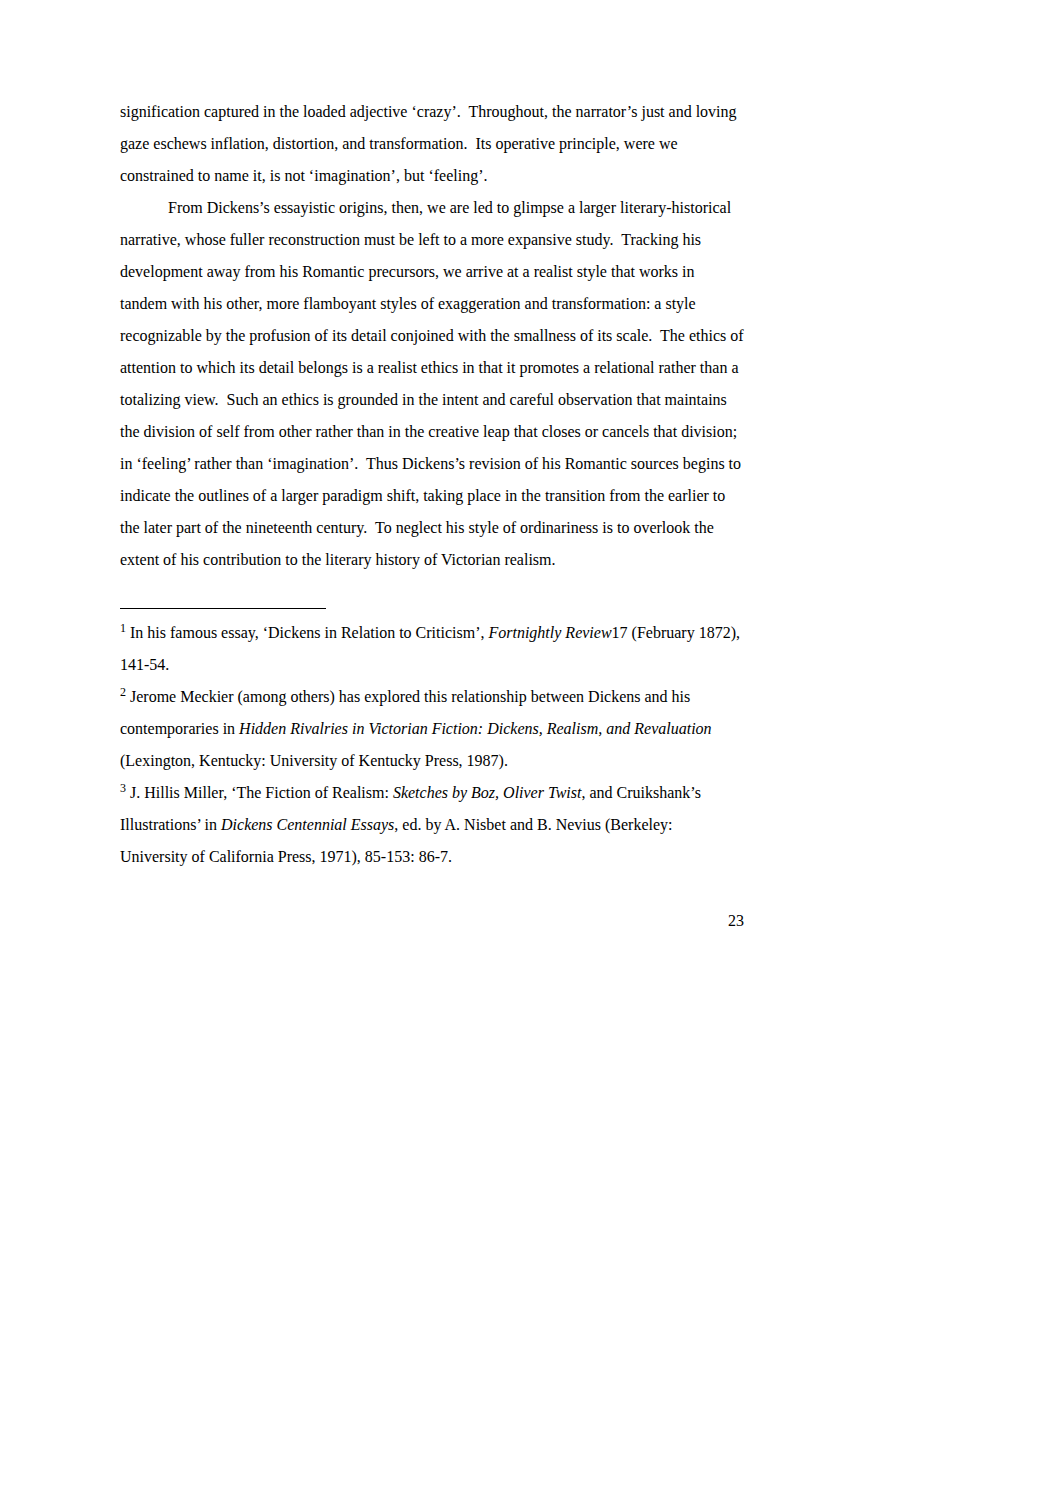signification captured in the loaded adjective ‘crazy’. Throughout, the narrator’s just and loving gaze eschews inflation, distortion, and transformation. Its operative principle, were we constrained to name it, is not ‘imagination’, but ‘feeling’.
From Dickens’s essayistic origins, then, we are led to glimpse a larger literary-historical narrative, whose fuller reconstruction must be left to a more expansive study. Tracking his development away from his Romantic precursors, we arrive at a realist style that works in tandem with his other, more flamboyant styles of exaggeration and transformation: a style recognizable by the profusion of its detail conjoined with the smallness of its scale. The ethics of attention to which its detail belongs is a realist ethics in that it promotes a relational rather than a totalizing view. Such an ethics is grounded in the intent and careful observation that maintains the division of self from other rather than in the creative leap that closes or cancels that division; in ‘feeling’ rather than ‘imagination’. Thus Dickens’s revision of his Romantic sources begins to indicate the outlines of a larger paradigm shift, taking place in the transition from the earlier to the later part of the nineteenth century. To neglect his style of ordinariness is to overlook the extent of his contribution to the literary history of Victorian realism.
1 In his famous essay, ‘Dickens in Relation to Criticism’, Fortnightly Review17 (February 1872), 141-54.
2 Jerome Meckier (among others) has explored this relationship between Dickens and his contemporaries in Hidden Rivalries in Victorian Fiction: Dickens, Realism, and Revaluation (Lexington, Kentucky: University of Kentucky Press, 1987).
3 J. Hillis Miller, ‘The Fiction of Realism: Sketches by Boz, Oliver Twist, and Cruikshank’s Illustrations’ in Dickens Centennial Essays, ed. by A. Nisbet and B. Nevius (Berkeley: University of California Press, 1971), 85-153: 86-7.
23